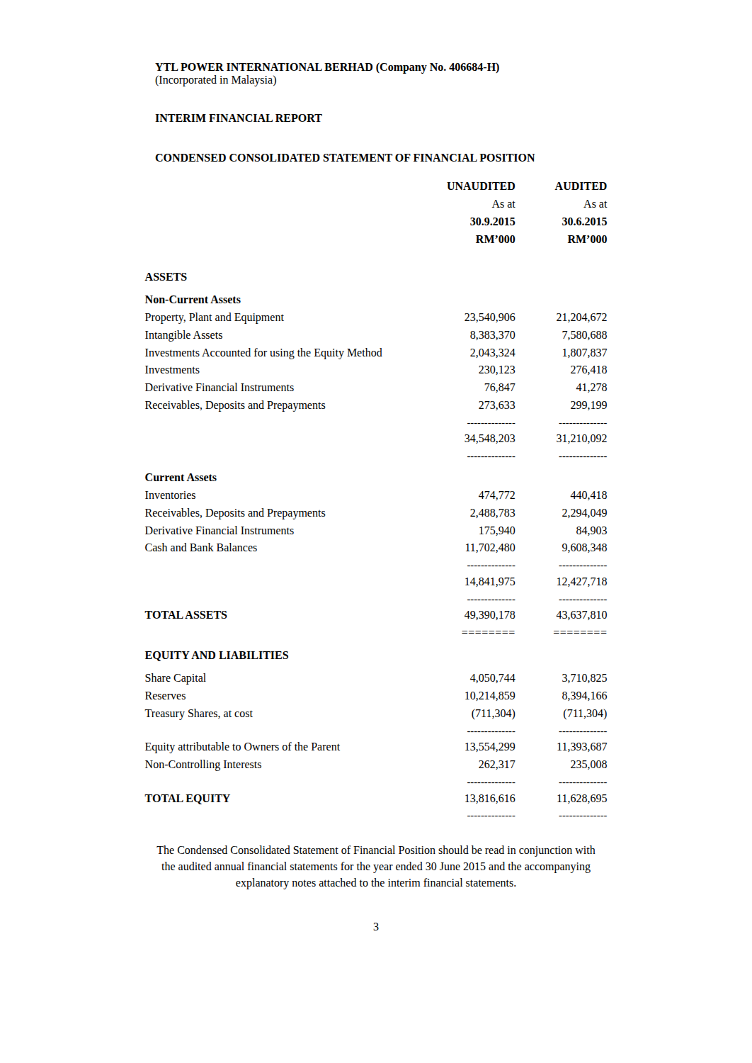YTL POWER INTERNATIONAL BERHAD (Company No. 406684-H)
(Incorporated in Malaysia)
INTERIM FINANCIAL REPORT
CONDENSED CONSOLIDATED STATEMENT OF FINANCIAL POSITION
| | UNAUDITED | AUDITED |
| | As at | As at |
| | 30.9.2015 | 30.6.2015 |
| | RM’000 | RM’000 |
| ASSETS | | |
| Non-Current Assets | | |
| Property, Plant and Equipment | 23,540,906 | 21,204,672 |
| Intangible Assets | 8,383,370 | 7,580,688 |
| Investments Accounted for using the Equity Method | 2,043,324 | 1,807,837 |
| Investments | 230,123 | 276,418 |
| Derivative Financial Instruments | 76,847 | 41,278 |
| Receivables, Deposits and Prepayments | 273,633 | 299,199 |
| | -------------- | -------------- |
| | 34,548,203 | 31,210,092 |
| | -------------- | -------------- |
| Current Assets | | |
| Inventories | 474,772 | 440,418 |
| Receivables, Deposits and Prepayments | 2,488,783 | 2,294,049 |
| Derivative Financial Instruments | 175,940 | 84,903 |
| Cash and Bank Balances | 11,702,480 | 9,608,348 |
| | -------------- | -------------- |
| | 14,841,975 | 12,427,718 |
| | -------------- | -------------- |
| TOTAL ASSETS | 49,390,178 | 43,637,810 |
| | ======== | ======== |
| EQUITY AND LIABILITIES | | |
| Share Capital | 4,050,744 | 3,710,825 |
| Reserves | 10,214,859 | 8,394,166 |
| Treasury Shares, at cost | (711,304) | (711,304) |
| | -------------- | -------------- |
| Equity attributable to Owners of the Parent | 13,554,299 | 11,393,687 |
| Non-Controlling Interests | 262,317 | 235,008 |
| | -------------- | -------------- |
| TOTAL EQUITY | 13,816,616 | 11,628,695 |
| | -------------- | -------------- |
The Condensed Consolidated Statement of Financial Position should be read in conjunction with the audited annual financial statements for the year ended 30 June 2015 and the accompanying explanatory notes attached to the interim financial statements.
3